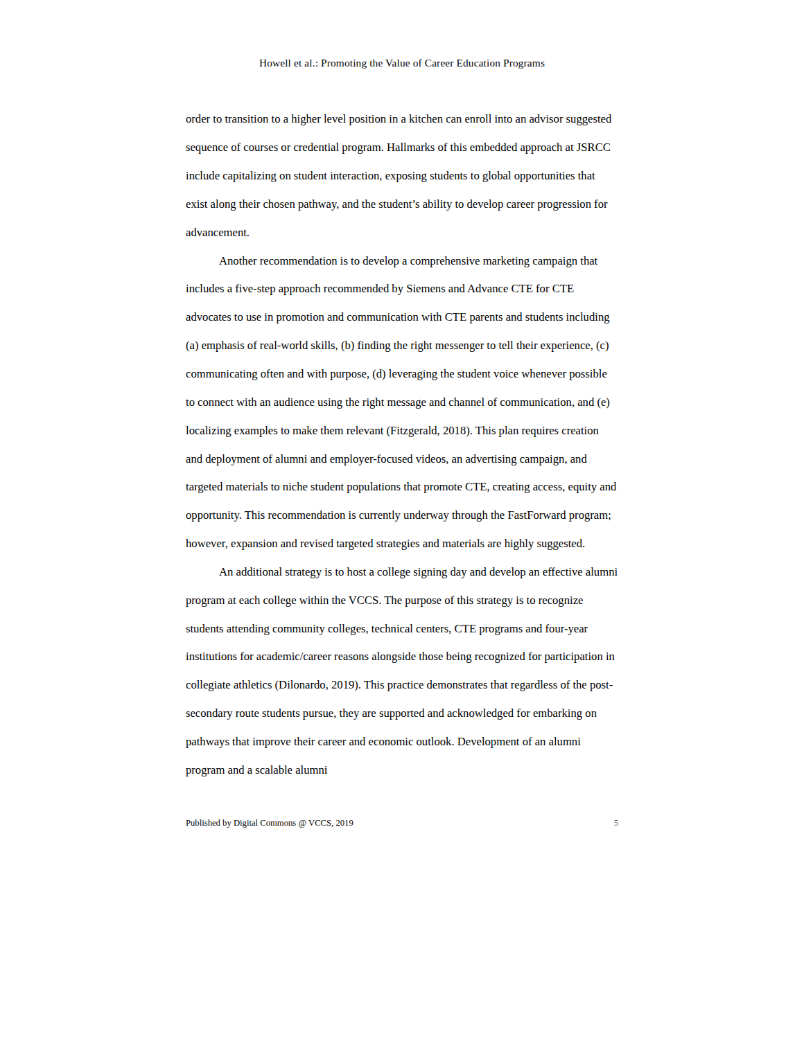Howell et al.: Promoting the Value of Career Education Programs
order to transition to a higher level position in a kitchen can enroll into an advisor suggested sequence of courses or credential program. Hallmarks of this embedded approach at JSRCC include capitalizing on student interaction, exposing students to global opportunities that exist along their chosen pathway, and the student’s ability to develop career progression for advancement.
Another recommendation is to develop a comprehensive marketing campaign that includes a five-step approach recommended by Siemens and Advance CTE for CTE advocates to use in promotion and communication with CTE parents and students including (a) emphasis of real-world skills, (b) finding the right messenger to tell their experience, (c) communicating often and with purpose, (d) leveraging the student voice whenever possible to connect with an audience using the right message and channel of communication, and (e) localizing examples to make them relevant (Fitzgerald, 2018). This plan requires creation and deployment of alumni and employer-focused videos, an advertising campaign, and targeted materials to niche student populations that promote CTE, creating access, equity and opportunity. This recommendation is currently underway through the FastForward program; however, expansion and revised targeted strategies and materials are highly suggested.
An additional strategy is to host a college signing day and develop an effective alumni program at each college within the VCCS. The purpose of this strategy is to recognize students attending community colleges, technical centers, CTE programs and four-year institutions for academic/career reasons alongside those being recognized for participation in collegiate athletics (Dilonardo, 2019). This practice demonstrates that regardless of the post-secondary route students pursue, they are supported and acknowledged for embarking on pathways that improve their career and economic outlook. Development of an alumni program and a scalable alumni
Published by Digital Commons @ VCCS, 2019
5